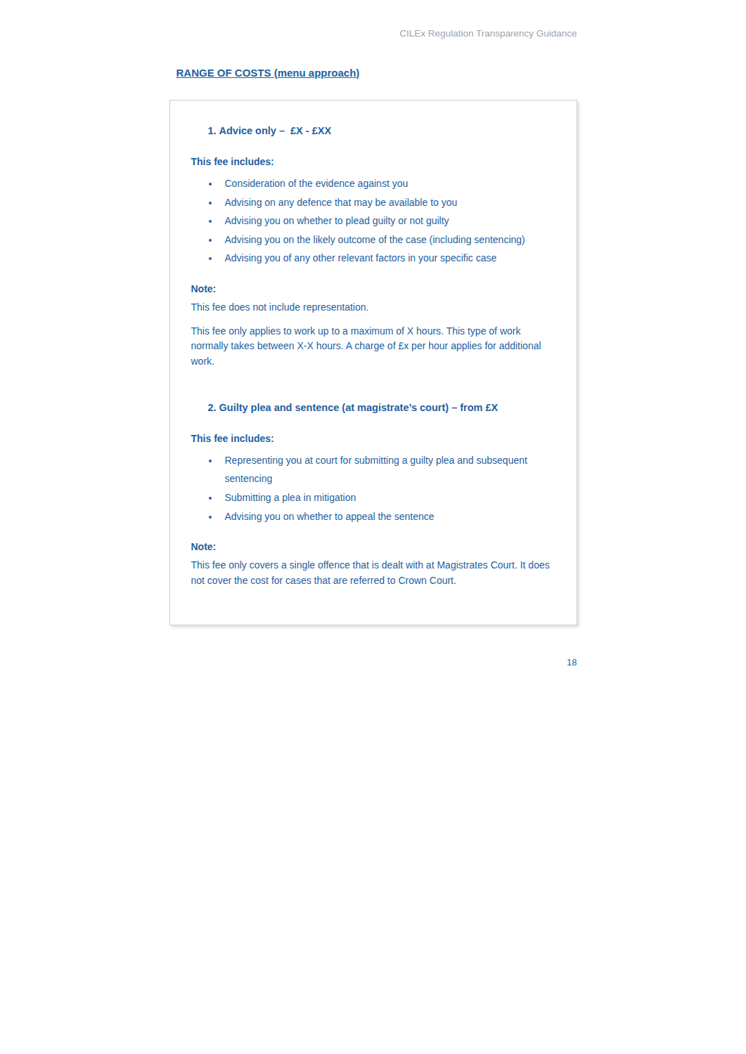CILEx Regulation Transparency Guidance
RANGE OF COSTS (menu approach)
Advice only – £X - £XX
This fee includes:
Consideration of the evidence against you
Advising on any defence that may be available to you
Advising you on whether to plead guilty or not guilty
Advising you on the likely outcome of the case (including sentencing)
Advising you of any other relevant factors in your specific case
Note:
This fee does not include representation.
This fee only applies to work up to a maximum of X hours. This type of work normally takes between X-X hours. A charge of £x per hour applies for additional work.
Guilty plea and sentence (at magistrate’s court) – from £X
This fee includes:
Representing you at court for submitting a guilty plea and subsequent sentencing
Submitting a plea in mitigation
Advising you on whether to appeal the sentence
Note:
This fee only covers a single offence that is dealt with at Magistrates Court. It does not cover the cost for cases that are referred to Crown Court.
18